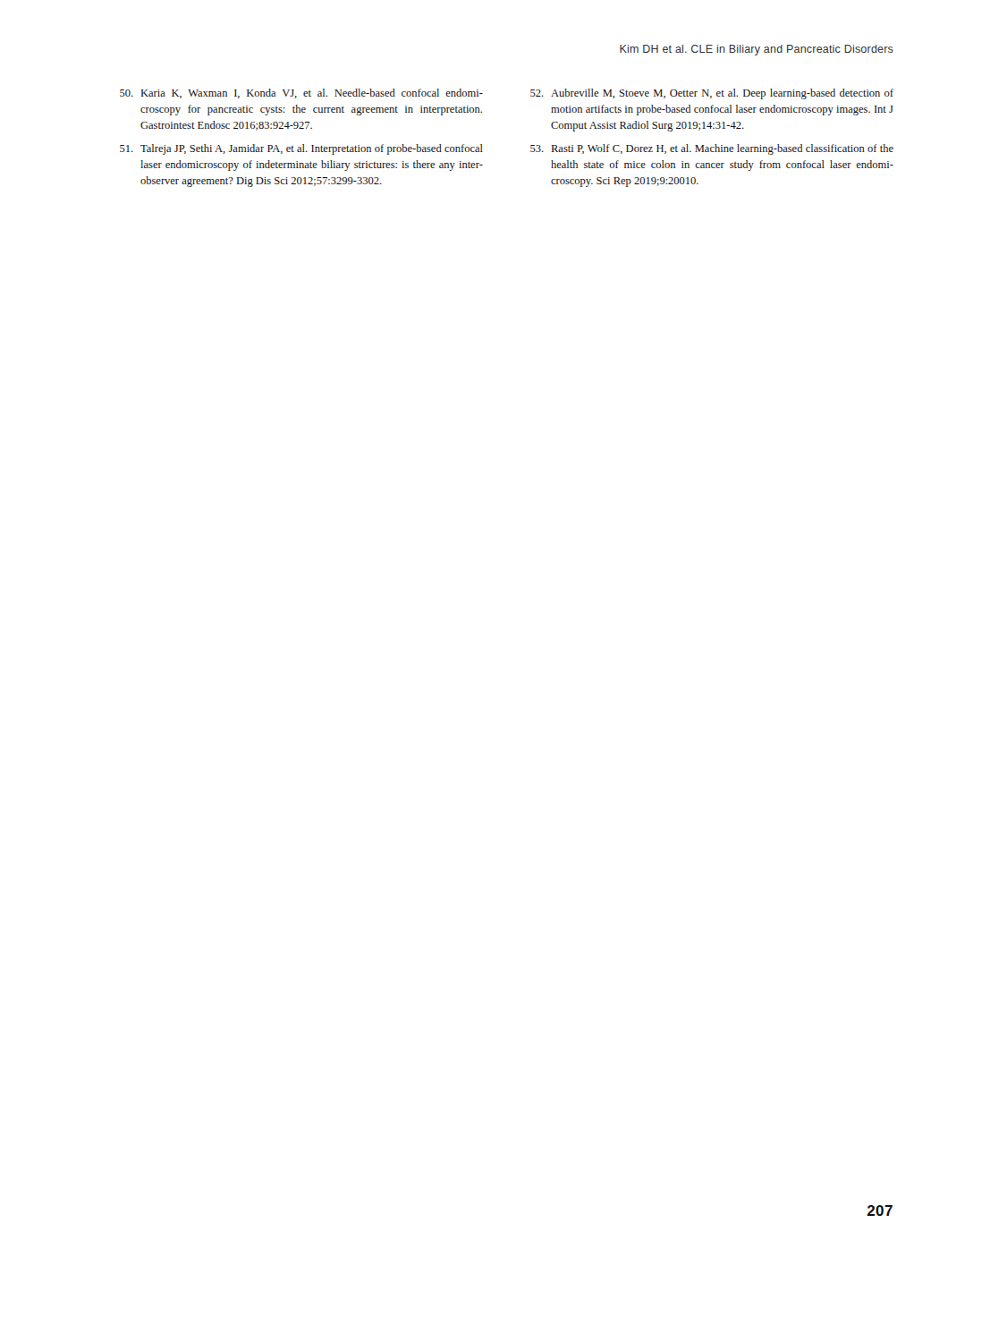Kim DH et al. CLE in Biliary and Pancreatic Disorders
50. Karia K, Waxman I, Konda VJ, et al. Needle-based confocal endomicroscopy for pancreatic cysts: the current agreement in interpretation. Gastrointest Endosc 2016;83:924-927.
51. Talreja JP, Sethi A, Jamidar PA, et al. Interpretation of probe-based confocal laser endomicroscopy of indeterminate biliary strictures: is there any interobserver agreement? Dig Dis Sci 2012;57:3299-3302.
52. Aubreville M, Stoeve M, Oetter N, et al. Deep learning-based detection of motion artifacts in probe-based confocal laser endomicroscopy images. Int J Comput Assist Radiol Surg 2019;14:31-42.
53. Rasti P, Wolf C, Dorez H, et al. Machine learning-based classification of the health state of mice colon in cancer study from confocal laser endomicroscopy. Sci Rep 2019;9:20010.
207